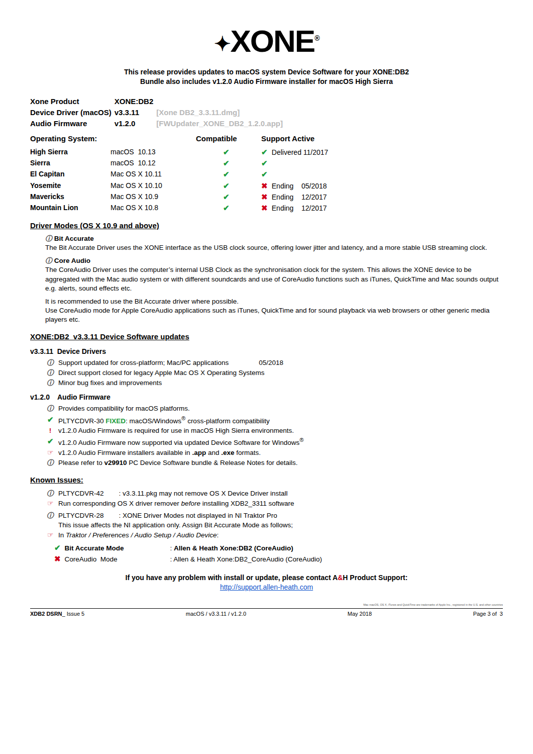✦XONE®
This release provides updates to macOS system Device Software for your XONE:DB2
Bundle also includes v1.2.0 Audio Firmware installer for macOS High Sierra
| Xone Product | XONE:DB2 | |
| Device Driver (macOS) | v3.3.11 | [Xone DB2_3.3.11.dmg] |
| Audio Firmware | v1.2.0 | [FWUpdater_XONE_DB2_1.2.0.app] |
| Operating System: | | Compatible | Support Active |
| --- | --- | --- | --- |
| High Sierra | macOS 10.13 | ✔ | ✔ Delivered 11/2017 |
| Sierra | macOS 10.12 | ✔ | ✔ |
| El Capitan | Mac OS X 10.11 | ✔ | ✔ |
| Yosemite | Mac OS X 10.10 | ✔ | ✖ Ending 05/2018 |
| Mavericks | Mac OS X 10.9 | ✔ | ✖ Ending 12/2017 |
| Mountain Lion | Mac OS X 10.8 | ✔ | ✖ Ending 12/2017 |
Driver Modes (OS X 10.9 and above)
ⓘ Bit Accurate
The Bit Accurate Driver uses the XONE interface as the USB clock source, offering lower jitter and latency, and a more stable USB streaming clock.
ⓘ Core Audio
The CoreAudio Driver uses the computer’s internal USB Clock as the synchronisation clock for the system. This allows the XONE device to be aggregated with the Mac audio system or with different soundcards and use of CoreAudio functions such as iTunes, QuickTime and Mac sounds output e.g. alerts, sound effects etc.
It is recommended to use the Bit Accurate driver where possible.
Use CoreAudio mode for Apple CoreAudio applications such as iTunes, QuickTime and for sound playback via web browsers or other generic media players etc.
XONE:DB2_v3.3.11 Device Software updates
v3.3.11 Device Drivers
ⓘSupport updated for cross-platform; Mac/PC applications 05/2018
ⓘDirect support closed for legacy Apple Mac OS X Operating Systems
ⓘMinor bug fixes and improvements
v1.2.0 Audio Firmware
ⓘProvides compatibility for macOS platforms.
✔PLTYCDVR-30 FIXED: macOS/Windows® cross-platform compatibility
!v1.2.0 Audio Firmware is required for use in macOS High Sierra environments.
✔v1.2.0 Audio Firmware now supported via updated Device Software for Windows®
☞v1.2.0 Audio Firmware installers available in .app and .exe formats.
ⓘPlease refer to v29910 PC Device Software bundle & Release Notes for details.
Known Issues:
ⓘPLTYCDVR-42 : v3.3.11.pkg may not remove OS X Device Driver install
☞Run corresponding OS X driver remover before installing XDB2_3311 software
ⓘPLTYCDVR-28 : XONE Driver Modes not displayed in NI Traktor Pro
This issue affects the NI application only. Assign Bit Accurate Mode as follows;
☞In Traktor / Preferences / Audio Setup / Audio Device:
✔ Bit Accurate Mode: Allen & Heath Xone:DB2 (CoreAudio)
✖ CoreAudio Mode: Allen & Heath Xone:DB2_CoreAudio (CoreAudio)
If you have any problem with install or update, please contact A&H Product Support:
http://support.allen-heath.com
Mac macOS, OS X, iTunes and QuickTime are trademarks of Apple Inc., registered in the U.S. and other countries
XDB2 DSRN_ Issue 5
macOS / v3.3.11 / v1.2.0
May 2018
Page 3 of 3